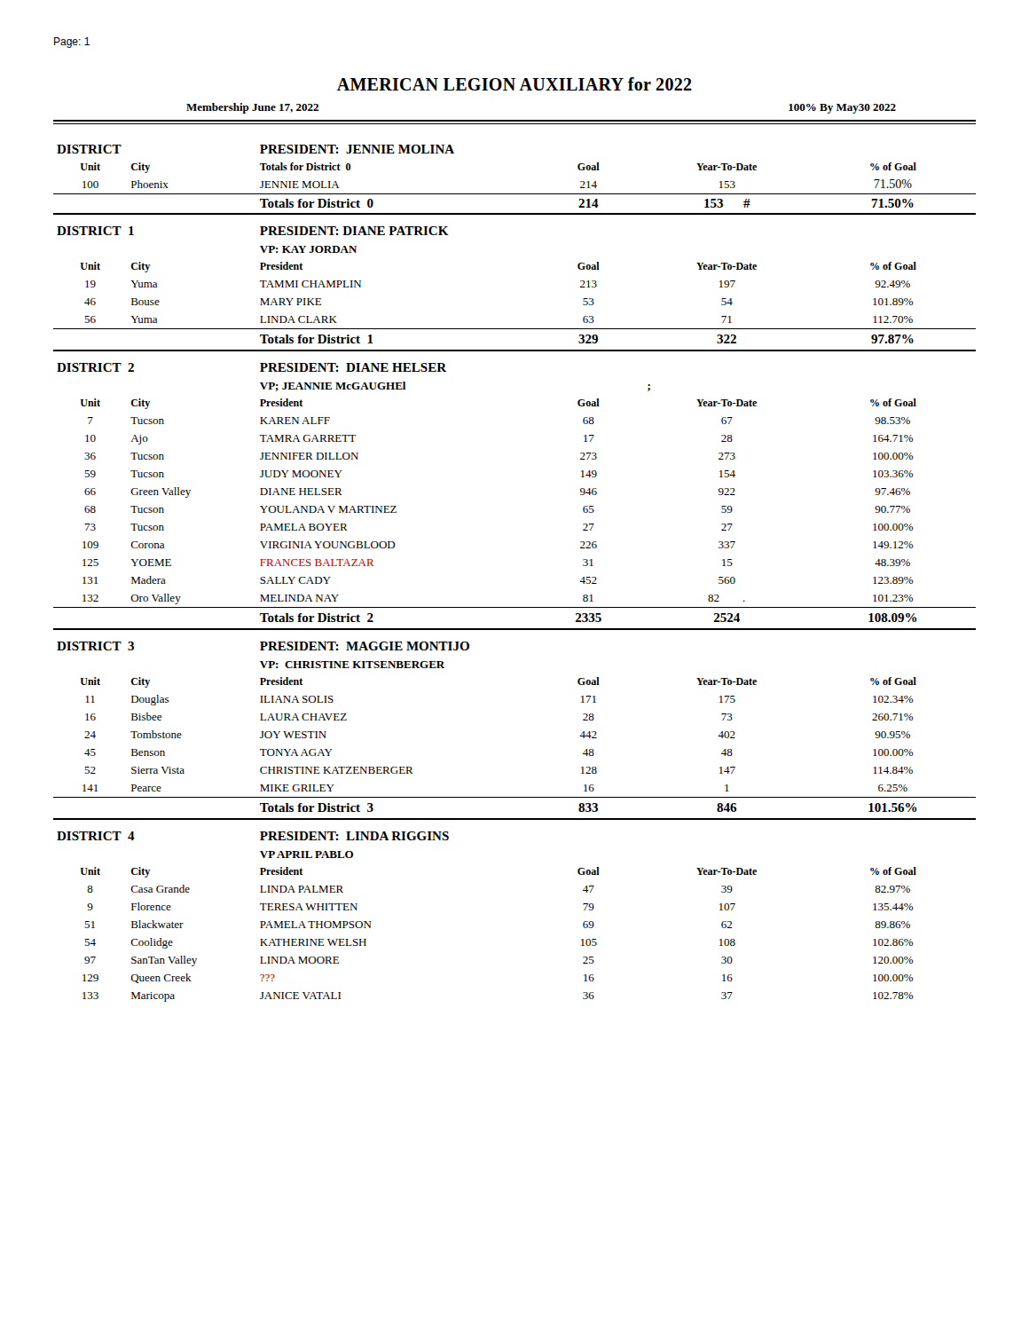Page: 1
AMERICAN LEGION AUXILIARY for 2022
Membership June 17, 2022 100% By May30 2022
| DISTRICT | PRESIDENT: JENNIE MOLINA |
| Unit | City | Totals for District 0 | Goal | Year-To-Date | % of Goal |
| 100 | Phoenix | JENNIE MOLIA | 214 | 153 | 71.50% |
| | | Totals for District 0 | 214 | 153 # | 71.50% |
| DISTRICT 1 | PRESIDENT: DIANE PATRICK |
| | VP: KAY JORDAN |
| Unit | City | President | Goal | Year-To-Date | % of Goal |
| 19 | Yuma | TAMMI CHAMPLIN | 213 | 197 | 92.49% |
| 46 | Bouse | MARY PIKE | 53 | 54 | 101.89% |
| 56 | Yuma | LINDA CLARK | 63 | 71 | 112.70% |
| | | Totals for District 1 | 329 | 322 | 97.87% |
| DISTRICT 2 | PRESIDENT: DIANE HELSER |
| | VP; JEANNIE McGAUGHEl | ; | |
| Unit | City | President | Goal | Year-To-Date | % of Goal |
| 7 | Tucson | KAREN ALFF | 68 | 67 | 98.53% |
| 10 | Ajo | TAMRA GARRETT | 17 | 28 | 164.71% |
| 36 | Tucson | JENNIFER DILLON | 273 | 273 | 100.00% |
| 59 | Tucson | JUDY MOONEY | 149 | 154 | 103.36% |
| 66 | Green Valley | DIANE HELSER | 946 | 922 | 97.46% |
| 68 | Tucson | YOULANDA V MARTINEZ | 65 | 59 | 90.77% |
| 73 | Tucson | PAMELA BOYER | 27 | 27 | 100.00% |
| 109 | Corona | VIRGINIA YOUNGBLOOD | 226 | 337 | 149.12% |
| 125 | YOEME | FRANCES BALTAZAR | 31 | 15 | 48.39% |
| 131 | Madera | SALLY CADY | 452 | 560 | 123.89% |
| 132 | Oro Valley | MELINDA NAY | 81 | 82 . | 101.23% |
| | | Totals for District 2 | 2335 | 2524 | 108.09% |
| DISTRICT 3 | PRESIDENT: MAGGIE MONTIJO |
| | VP: CHRISTINE KITSENBERGER |
| Unit | City | President | Goal | Year-To-Date | % of Goal |
| 11 | Douglas | ILIANA SOLIS | 171 | 175 | 102.34% |
| 16 | Bisbee | LAURA CHAVEZ | 28 | 73 | 260.71% |
| 24 | Tombstone | JOY WESTIN | 442 | 402 | 90.95% |
| 45 | Benson | TONYA AGAY | 48 | 48 | 100.00% |
| 52 | Sierra Vista | CHRISTINE KATZENBERGER | 128 | 147 | 114.84% |
| 141 | Pearce | MIKE GRILEY | 16 | 1 | 6.25% |
| | | Totals for District 3 | 833 | 846 | 101.56% |
| DISTRICT 4 | PRESIDENT: LINDA RIGGINS |
| | VP APRIL PABLO |
| Unit | City | President | Goal | Year-To-Date | % of Goal |
| 8 | Casa Grande | LINDA PALMER | 47 | 39 | 82.97% |
| 9 | Florence | TERESA WHITTEN | 79 | 107 | 135.44% |
| 51 | Blackwater | PAMELA THOMPSON | 69 | 62 | 89.86% |
| 54 | Coolidge | KATHERINE WELSH | 105 | 108 | 102.86% |
| 97 | SanTan Valley | LINDA MOORE | 25 | 30 | 120.00% |
| 129 | Queen Creek | ??? | 16 | 16 | 100.00% |
| 133 | Maricopa | JANICE VATALI | 36 | 37 | 102.78% |